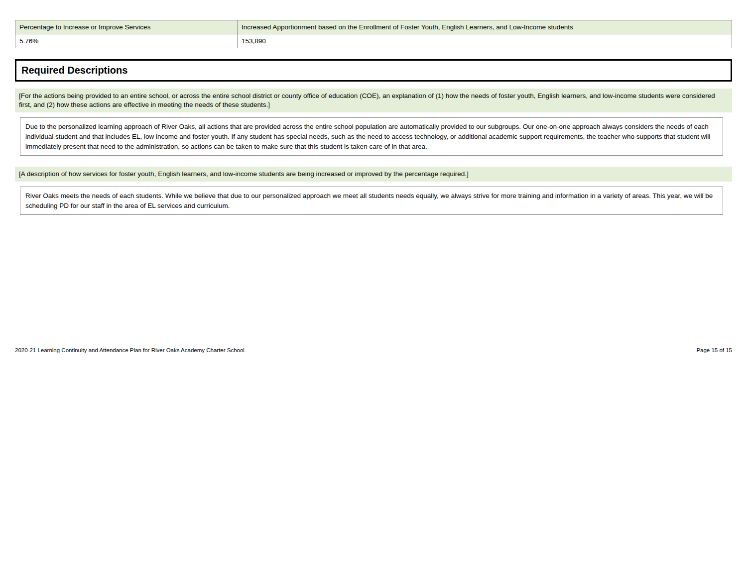| Percentage to Increase or Improve Services | Increased Apportionment based on the Enrollment of Foster Youth, English Learners, and Low-Income students |
| 5.76% | 153,890 |
Required Descriptions
[For the actions being provided to an entire school, or across the entire school district or county office of education (COE), an explanation of (1) how the needs of foster youth, English learners, and low-income students were considered first, and (2) how these actions are effective in meeting the needs of these students.]
Due to the personalized learning approach of River Oaks, all actions that are provided across the entire school population are automatically provided to our subgroups. Our one-on-one approach always considers the needs of each individual student and that includes EL, low income and foster youth. If any student has special needs, such as the need to access technology, or additional academic support requirements, the teacher who supports that student will immediately present that need to the administration, so actions can be taken to make sure that this student is taken care of in that area.
[A description of how services for foster youth, English learners, and low-income students are being increased or improved by the percentage required.]
River Oaks meets the needs of each students. While we believe that due to our personalized approach we meet all students needs equally, we always strive for more training and information in a variety of areas. This year, we will be scheduling PD for our staff in the area of EL services and curriculum.
2020-21 Learning Continuity and Attendance Plan for River Oaks Academy Charter School Page 15 of 15